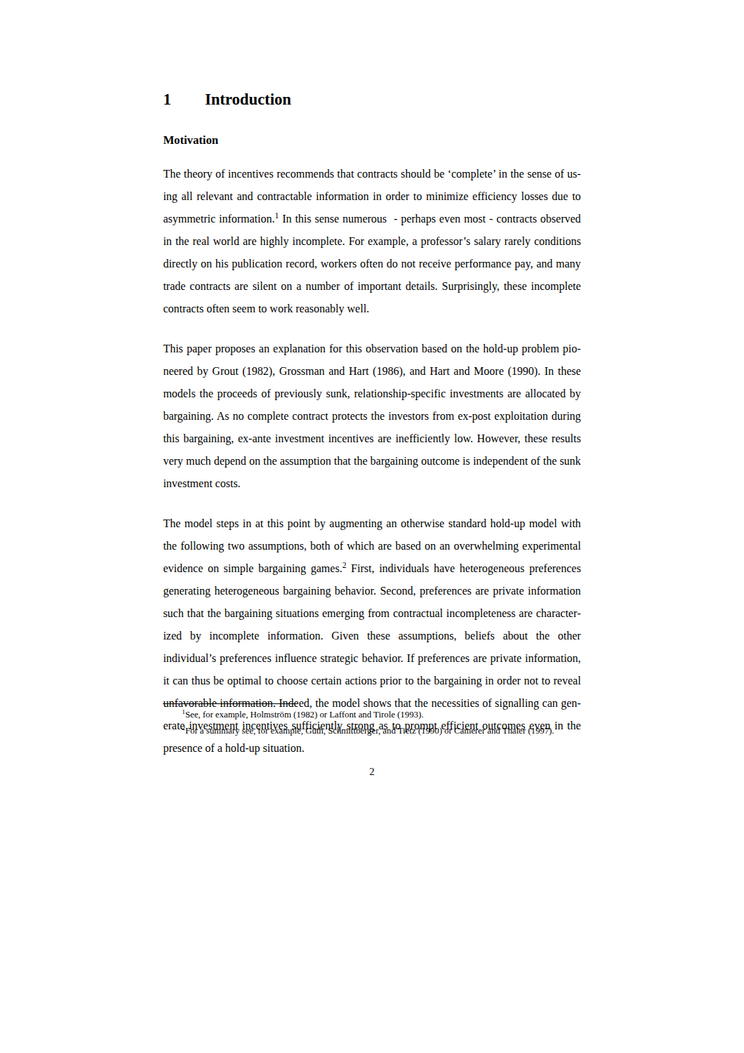1 Introduction
Motivation
The theory of incentives recommends that contracts should be ‘complete’ in the sense of using all relevant and contractable information in order to minimize efficiency losses due to asymmetric information.1 In this sense numerous - perhaps even most - contracts observed in the real world are highly incomplete. For example, a professor’s salary rarely conditions directly on his publication record, workers often do not receive performance pay, and many trade contracts are silent on a number of important details. Surprisingly, these incomplete contracts often seem to work reasonably well.
This paper proposes an explanation for this observation based on the hold-up problem pioneered by Grout (1982), Grossman and Hart (1986), and Hart and Moore (1990). In these models the proceeds of previously sunk, relationship-specific investments are allocated by bargaining. As no complete contract protects the investors from ex-post exploitation during this bargaining, ex-ante investment incentives are inefficiently low. However, these results very much depend on the assumption that the bargaining outcome is independent of the sunk investment costs.
The model steps in at this point by augmenting an otherwise standard hold-up model with the following two assumptions, both of which are based on an overwhelming experimental evidence on simple bargaining games.2 First, individuals have heterogeneous preferences generating heterogeneous bargaining behavior. Second, preferences are private information such that the bargaining situations emerging from contractual incompleteness are characterized by incomplete information. Given these assumptions, beliefs about the other individual’s preferences influence strategic behavior. If preferences are private information, it can thus be optimal to choose certain actions prior to the bargaining in order not to reveal unfavorable information. Indeed, the model shows that the necessities of signalling can generate investment incentives sufficiently strong as to prompt efficient outcomes even in the presence of a hold-up situation.
1See, for example, Holmström (1982) or Laffont and Tirole (1993).
2For a summary see, for example, Güth, Schmittberger, and Tietz (1990) or Camerer and Thaler (1997).
2